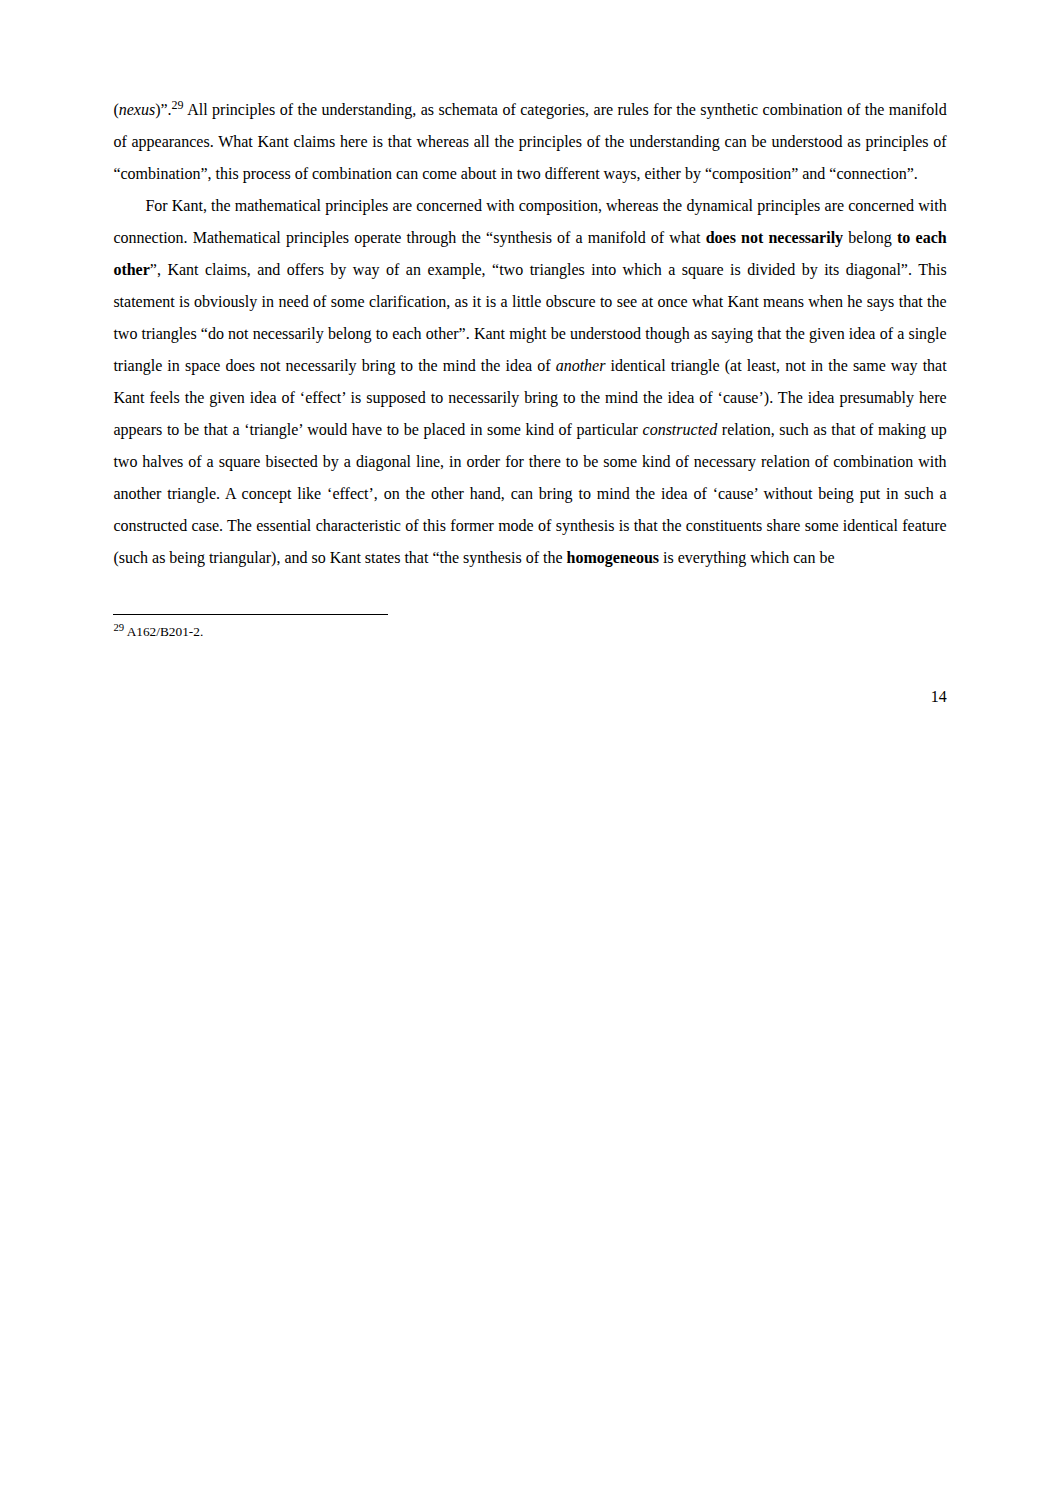(nexus)”.29 All principles of the understanding, as schemata of categories, are rules for the synthetic combination of the manifold of appearances. What Kant claims here is that whereas all the principles of the understanding can be understood as principles of “combination”, this process of combination can come about in two different ways, either by “composition” and “connection”.
For Kant, the mathematical principles are concerned with composition, whereas the dynamical principles are concerned with connection. Mathematical principles operate through the “synthesis of a manifold of what does not necessarily belong to each other”, Kant claims, and offers by way of an example, “two triangles into which a square is divided by its diagonal”. This statement is obviously in need of some clarification, as it is a little obscure to see at once what Kant means when he says that the two triangles “do not necessarily belong to each other”. Kant might be understood though as saying that the given idea of a single triangle in space does not necessarily bring to the mind the idea of another identical triangle (at least, not in the same way that Kant feels the given idea of ‘effect’ is supposed to necessarily bring to the mind the idea of ‘cause’). The idea presumably here appears to be that a ‘triangle’ would have to be placed in some kind of particular constructed relation, such as that of making up two halves of a square bisected by a diagonal line, in order for there to be some kind of necessary relation of combination with another triangle. A concept like ‘effect’, on the other hand, can bring to mind the idea of ‘cause’ without being put in such a constructed case. The essential characteristic of this former mode of synthesis is that the constituents share some identical feature (such as being triangular), and so Kant states that “the synthesis of the homogeneous is everything which can be
29 A162/B201-2.
14